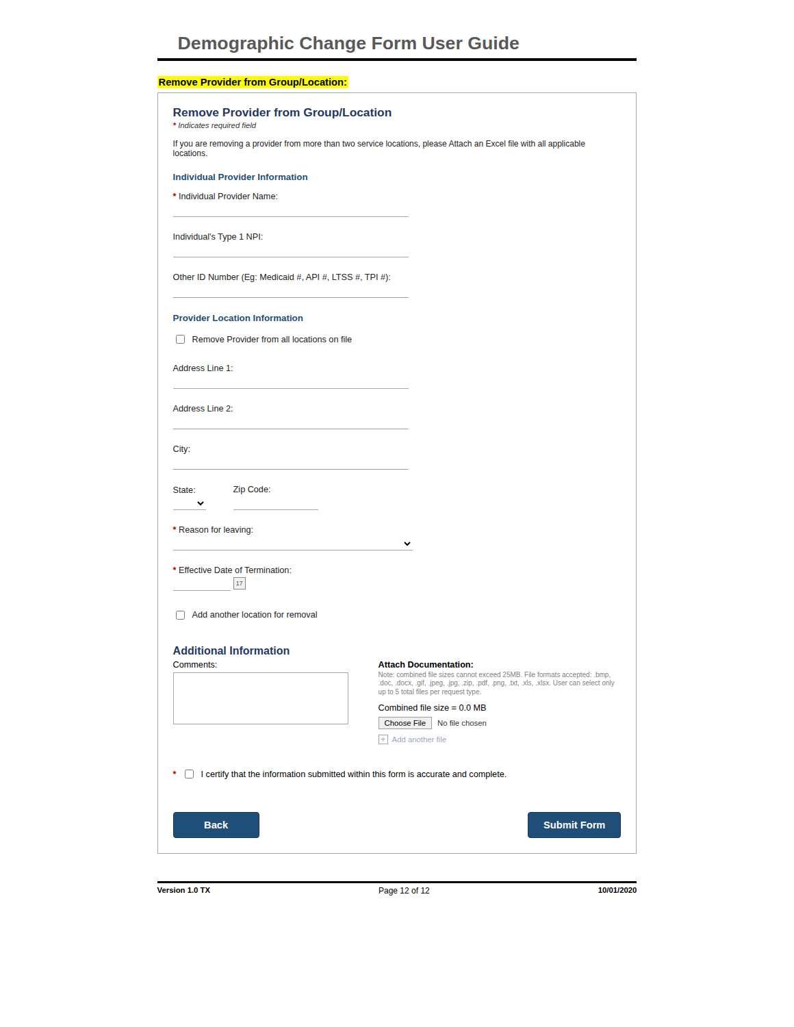Demographic Change Form User Guide
Remove Provider from Group/Location:
Remove Provider from Group/Location
* Indicates required field
If you are removing a provider from more than two service locations, please Attach an Excel file with all applicable locations.
Individual Provider Information
* Individual Provider Name:
Individual's Type 1 NPI:
Other ID Number (Eg: Medicaid #, API #, LTSS #, TPI #):
Provider Location Information
Remove Provider from all locations on file
Address Line 1:
Address Line 2:
City:
State:
Zip Code:
* Reason for leaving:
* Effective Date of Termination:
17
Add another location for removal
Additional Information
Comments:
Attach Documentation:
Note: combined file sizes cannot exceed 25MB. File formats accepted: .bmp, .doc, .docx, .gif, .jpeg, .jpg, .zip, .pdf, .png, .txt, .xls, .xlsx. User can select only up to 5 total files per request type.
Combined file size = 0.0 MB
Choose File No file chosen
+ Add another file
* I certify that the information submitted within this form is accurate and complete.
Back
Submit Form
Version 1.0 TX
Page 12 of 12
10/01/2020